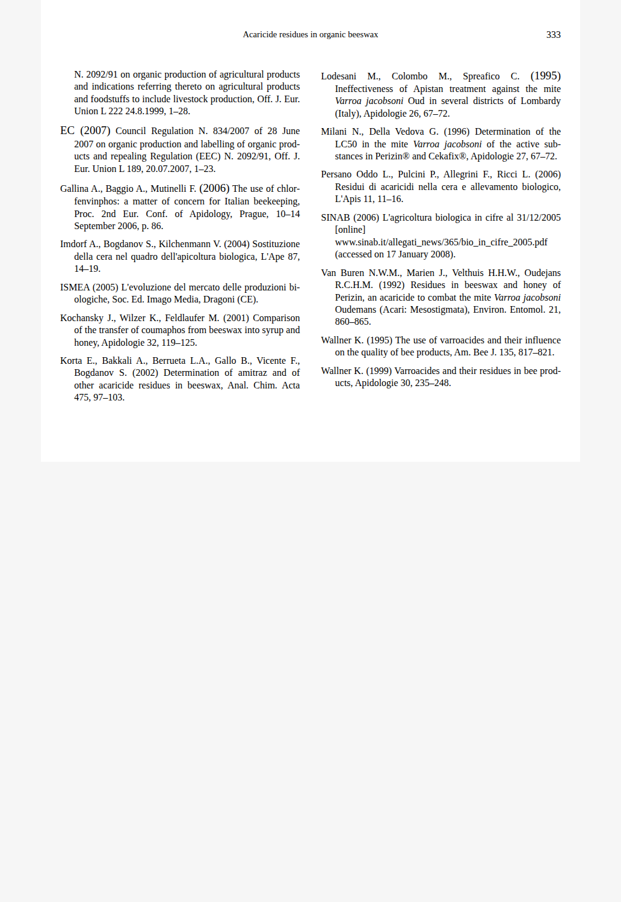Acaricide residues in organic beeswax 333
N. 2092/91 on organic production of agricultural products and indications referring thereto on agricultural products and foodstuffs to include livestock production, Off. J. Eur. Union L 222 24.8.1999, 1–28.
EC (2007) Council Regulation N. 834/2007 of 28 June 2007 on organic production and labelling of organic products and repealing Regulation (EEC) N. 2092/91, Off. J. Eur. Union L 189, 20.07.2007, 1–23.
Gallina A., Baggio A., Mutinelli F. (2006) The use of chlorfenvinphos: a matter of concern for Italian beekeeping, Proc. 2nd Eur. Conf. of Apidology, Prague, 10–14 September 2006, p. 86.
Imdorf A., Bogdanov S., Kilchenmann V. (2004) Sostituzione della cera nel quadro dell'apicoltura biologica, L'Ape 87, 14–19.
ISMEA (2005) L'evoluzione del mercato delle produzioni biologiche, Soc. Ed. Imago Media, Dragoni (CE).
Kochansky J., Wilzer K., Feldlaufer M. (2001) Comparison of the transfer of coumaphos from beeswax into syrup and honey, Apidologie 32, 119–125.
Korta E., Bakkali A., Berrueta L.A., Gallo B., Vicente F., Bogdanov S. (2002) Determination of amitraz and of other acaricide residues in beeswax, Anal. Chim. Acta 475, 97–103.
Lodesani M., Colombo M., Spreafico C. (1995) Ineffectiveness of Apistan treatment against the mite Varroa jacobsoni Oud in several districts of Lombardy (Italy), Apidologie 26, 67–72.
Milani N., Della Vedova G. (1996) Determination of the LC50 in the mite Varroa jacobsoni of the active substances in Perizin® and Cekafix®, Apidologie 27, 67–72.
Persano Oddo L., Pulcini P., Allegrini F., Ricci L. (2006) Residui di acaricidi nella cera e allevamento biologico, L'Apis 11, 11–16.
SINAB (2006) L'agricoltura biologica in cifre al 31/12/2005 [online] www.sinab.it/allegati_news/365/bio_in_cifre_2005.pdf (accessed on 17 January 2008).
Van Buren N.W.M., Marien J., Velthuis H.H.W., Oudejans R.C.H.M. (1992) Residues in beeswax and honey of Perizin, an acaricide to combat the mite Varroa jacobsoni Oudemans (Acari: Mesostigmata), Environ. Entomol. 21, 860–865.
Wallner K. (1995) The use of varroacides and their influence on the quality of bee products, Am. Bee J. 135, 817–821.
Wallner K. (1999) Varroacides and their residues in bee products, Apidologie 30, 235–248.